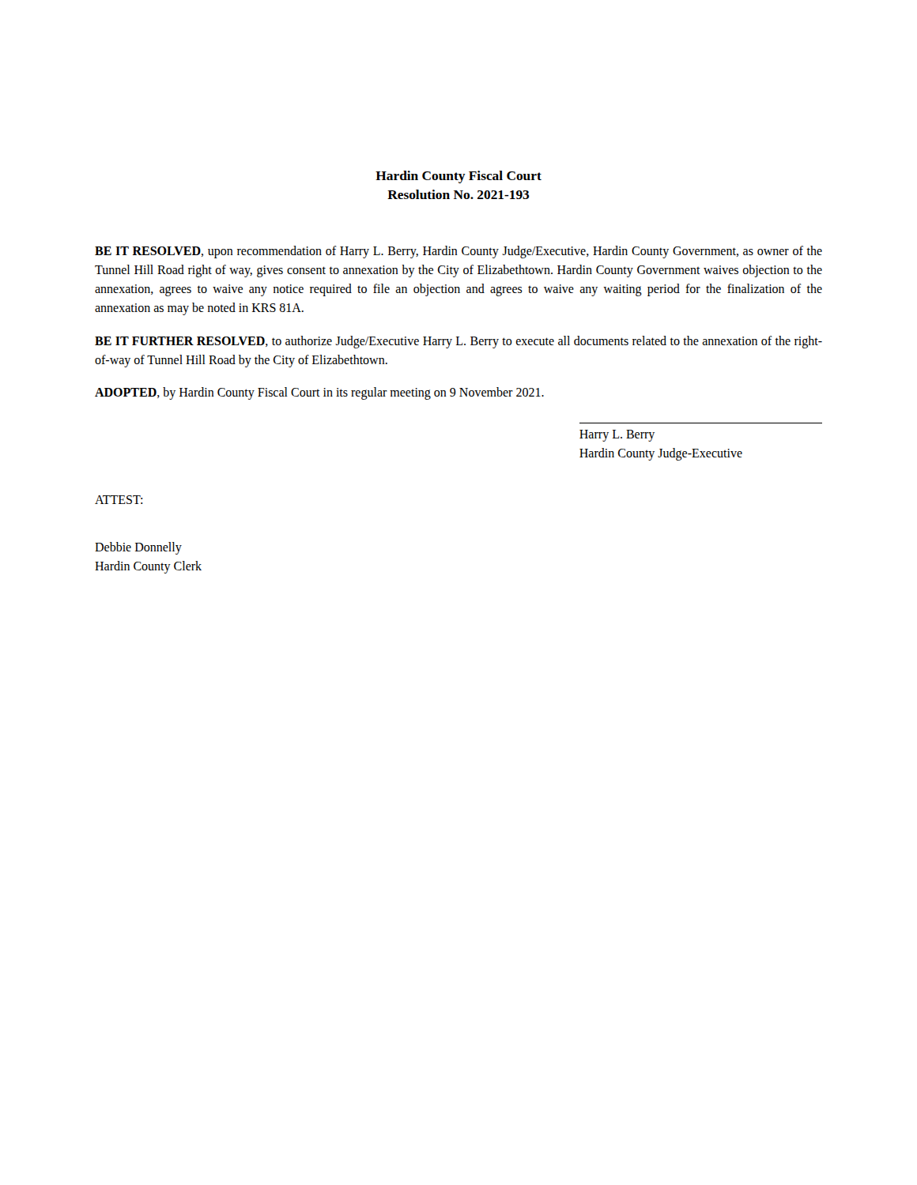Hardin County Fiscal Court
Resolution No. 2021-193
BE IT RESOLVED, upon recommendation of Harry L. Berry, Hardin County Judge/Executive, Hardin County Government, as owner of the Tunnel Hill Road right of way, gives consent to annexation by the City of Elizabethtown. Hardin County Government waives objection to the annexation, agrees to waive any notice required to file an objection and agrees to waive any waiting period for the finalization of the annexation as may be noted in KRS 81A.
BE IT FURTHER RESOLVED, to authorize Judge/Executive Harry L. Berry to execute all documents related to the annexation of the right-of-way of Tunnel Hill Road by the City of Elizabethtown.
ADOPTED, by Hardin County Fiscal Court in its regular meeting on 9 November 2021.
Harry L. Berry Hardin County Judge-Executive
ATTEST: Debbie Donnelly Hardin County Clerk